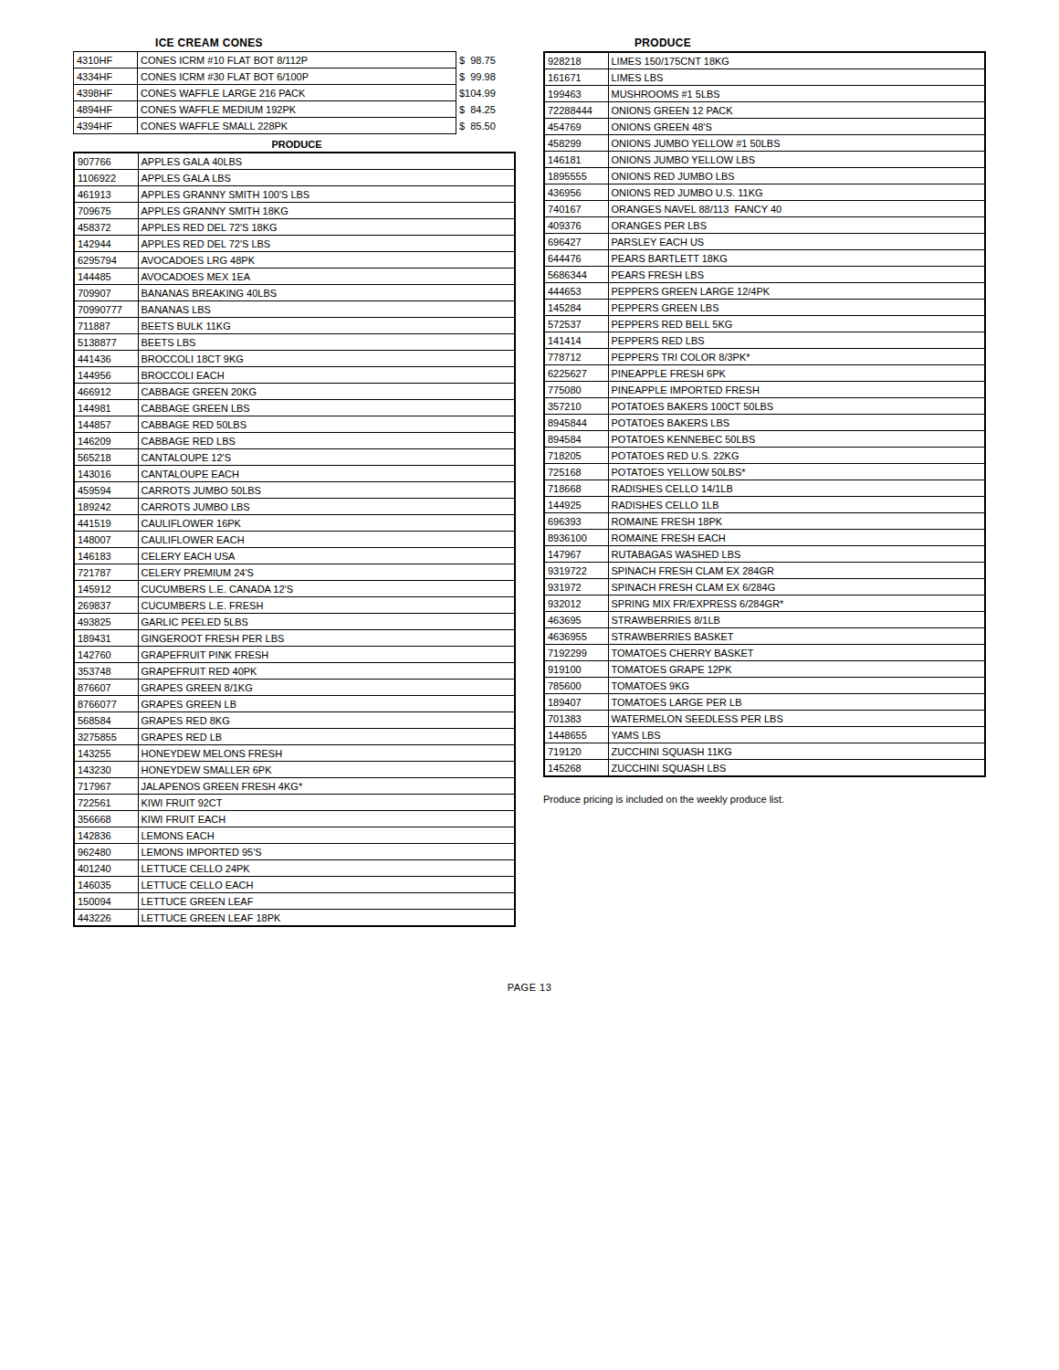ICE CREAM CONES
| 4310HF | CONES ICRM #10 FLAT BOT 8/112P | $ 98.75 |
| 4334HF | CONES ICRM #30 FLAT BOT 6/100P | $ 99.98 |
| 4398HF | CONES WAFFLE LARGE 216 PACK | $104.99 |
| 4894HF | CONES WAFFLE MEDIUM 192PK | $ 84.25 |
| 4394HF | CONES WAFFLE SMALL 228PK | $ 85.50 |
| | PRODUCE | |
| 907766 | APPLES GALA 40LBS |
| 1106922 | APPLES GALA LBS |
| 461913 | APPLES GRANNY SMITH 100'S LBS |
| 709675 | APPLES GRANNY SMITH 18KG |
| 458372 | APPLES RED DEL 72'S 18KG |
| 142944 | APPLES RED DEL 72'S LBS |
| 6295794 | AVOCADOES LRG 48PK |
| 144485 | AVOCADOES MEX 1EA |
| 709907 | BANANAS BREAKING 40LBS |
| 70990777 | BANANAS LBS |
| 711887 | BEETS BULK 11KG |
| 5138877 | BEETS LBS |
| 441436 | BROCCOLI 18CT 9KG |
| 144956 | BROCCOLI EACH |
| 466912 | CABBAGE GREEN 20KG |
| 144981 | CABBAGE GREEN LBS |
| 144857 | CABBAGE RED 50LBS |
| 146209 | CABBAGE RED LBS |
| 565218 | CANTALOUPE 12'S |
| 143016 | CANTALOUPE EACH |
| 459594 | CARROTS JUMBO 50LBS |
| 189242 | CARROTS JUMBO LBS |
| 441519 | CAULIFLOWER 16PK |
| 148007 | CAULIFLOWER EACH |
| 146183 | CELERY EACH USA |
| 721787 | CELERY PREMIUM 24'S |
| 145912 | CUCUMBERS L.E. CANADA 12'S |
| 269837 | CUCUMBERS L.E. FRESH |
| 493825 | GARLIC PEELED 5LBS |
| 189431 | GINGEROOT FRESH PER LBS |
| 142760 | GRAPEFRUIT PINK FRESH |
| 353748 | GRAPEFRUIT RED 40PK |
| 876607 | GRAPES GREEN 8/1KG |
| 8766077 | GRAPES GREEN LB |
| 568584 | GRAPES RED 8KG |
| 3275855 | GRAPES RED LB |
| 143255 | HONEYDEW MELONS FRESH |
| 143230 | HONEYDEW SMALLER 6PK |
| 717967 | JALAPENOS GREEN FRESH 4KG* |
| 722561 | KIWI FRUIT 92CT |
| 356668 | KIWI FRUIT EACH |
| 142836 | LEMONS EACH |
| 962480 | LEMONS IMPORTED 95'S |
| 401240 | LETTUCE CELLO 24PK |
| 146035 | LETTUCE CELLO EACH |
| 150094 | LETTUCE GREEN LEAF |
| 443226 | LETTUCE GREEN LEAF 18PK |
PRODUCE
| 928218 | LIMES 150/175CNT 18KG |
| 161671 | LIMES LBS |
| 199463 | MUSHROOMS #1 5LBS |
| 72288444 | ONIONS GREEN 12 PACK |
| 454769 | ONIONS GREEN 48'S |
| 458299 | ONIONS JUMBO YELLOW #1 50LBS |
| 146181 | ONIONS JUMBO YELLOW LBS |
| 1895555 | ONIONS RED JUMBO LBS |
| 436956 | ONIONS RED JUMBO U.S. 11KG |
| 740167 | ORANGES NAVEL 88/113 FANCY 40 |
| 409376 | ORANGES PER LBS |
| 696427 | PARSLEY EACH US |
| 644476 | PEARS BARTLETT 18KG |
| 5686344 | PEARS FRESH LBS |
| 444653 | PEPPERS GREEN LARGE 12/4PK |
| 145284 | PEPPERS GREEN LBS |
| 572537 | PEPPERS RED BELL 5KG |
| 141414 | PEPPERS RED LBS |
| 778712 | PEPPERS TRI COLOR 8/3PK* |
| 6225627 | PINEAPPLE FRESH 6PK |
| 775080 | PINEAPPLE IMPORTED FRESH |
| 357210 | POTATOES BAKERS 100CT 50LBS |
| 8945844 | POTATOES BAKERS LBS |
| 894584 | POTATOES KENNEBEC 50LBS |
| 718205 | POTATOES RED U.S. 22KG |
| 725168 | POTATOES YELLOW 50LBS* |
| 718668 | RADISHES CELLO 14/1LB |
| 144925 | RADISHES CELLO 1LB |
| 696393 | ROMAINE FRESH 18PK |
| 8936100 | ROMAINE FRESH EACH |
| 147967 | RUTABAGAS WASHED LBS |
| 9319722 | SPINACH FRESH CLAM EX 284GR |
| 931972 | SPINACH FRESH CLAM EX 6/284G |
| 932012 | SPRING MIX FR/EXPRESS 6/284GR* |
| 463695 | STRAWBERRIES 8/1LB |
| 4636955 | STRAWBERRIES BASKET |
| 7192299 | TOMATOES CHERRY BASKET |
| 919100 | TOMATOES GRAPE 12PK |
| 785600 | TOMATOES 9KG |
| 189407 | TOMATOES LARGE PER LB |
| 701383 | WATERMELON SEEDLESS PER LBS |
| 1448655 | YAMS LBS |
| 719120 | ZUCCHINI SQUASH 11KG |
| 145268 | ZUCCHINI SQUASH LBS |
Produce pricing is included on the weekly produce list.
PAGE 13